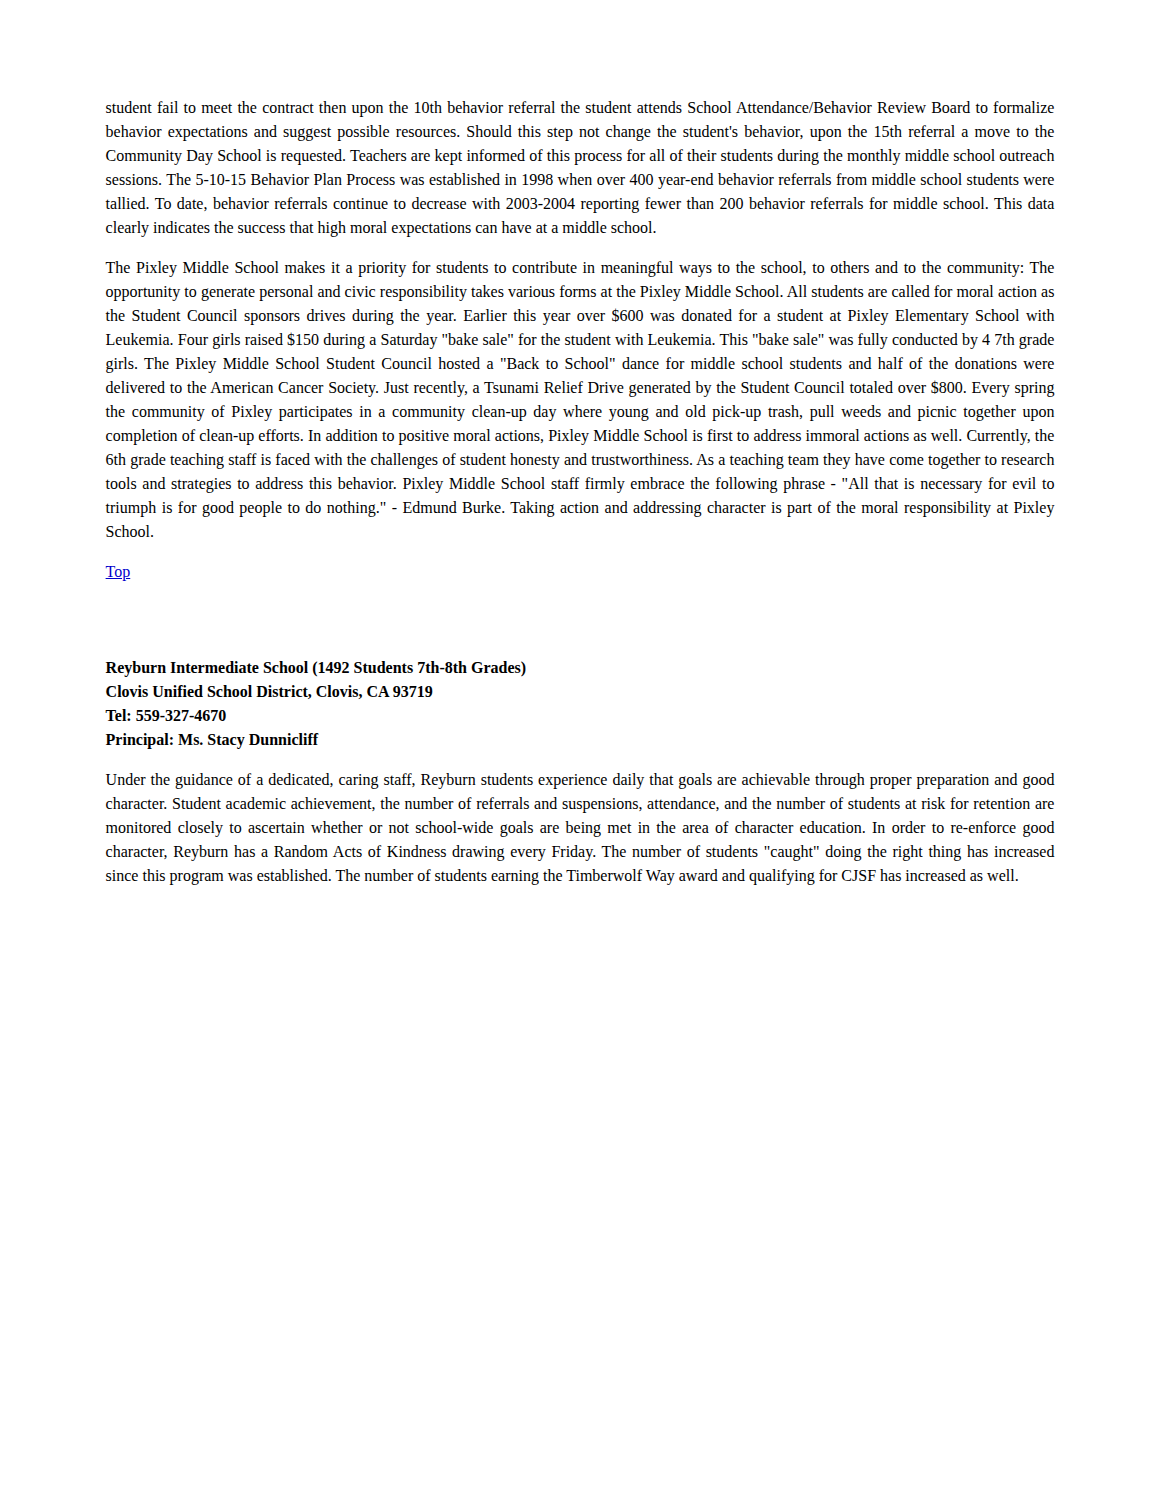student fail to meet the contract then upon the 10th behavior referral the student attends School Attendance/Behavior Review Board to formalize behavior expectations and suggest possible resources. Should this step not change the student's behavior, upon the 15th referral a move to the Community Day School is requested. Teachers are kept informed of this process for all of their students during the monthly middle school outreach sessions. The 5-10-15 Behavior Plan Process was established in 1998 when over 400 year-end behavior referrals from middle school students were tallied. To date, behavior referrals continue to decrease with 2003-2004 reporting fewer than 200 behavior referrals for middle school. This data clearly indicates the success that high moral expectations can have at a middle school.
The Pixley Middle School makes it a priority for students to contribute in meaningful ways to the school, to others and to the community: The opportunity to generate personal and civic responsibility takes various forms at the Pixley Middle School. All students are called for moral action as the Student Council sponsors drives during the year. Earlier this year over $600 was donated for a student at Pixley Elementary School with Leukemia. Four girls raised $150 during a Saturday "bake sale" for the student with Leukemia. This "bake sale" was fully conducted by 4 7th grade girls. The Pixley Middle School Student Council hosted a "Back to School" dance for middle school students and half of the donations were delivered to the American Cancer Society. Just recently, a Tsunami Relief Drive generated by the Student Council totaled over $800. Every spring the community of Pixley participates in a community clean-up day where young and old pick-up trash, pull weeds and picnic together upon completion of clean-up efforts. In addition to positive moral actions, Pixley Middle School is first to address immoral actions as well. Currently, the 6th grade teaching staff is faced with the challenges of student honesty and trustworthiness. As a teaching team they have come together to research tools and strategies to address this behavior. Pixley Middle School staff firmly embrace the following phrase - "All that is necessary for evil to triumph is for good people to do nothing." - Edmund Burke. Taking action and addressing character is part of the moral responsibility at Pixley School.
Top
Reyburn Intermediate School (1492 Students 7th-8th Grades)
Clovis Unified School District, Clovis, CA 93719
Tel: 559-327-4670
Principal: Ms. Stacy Dunnicliff
Under the guidance of a dedicated, caring staff, Reyburn students experience daily that goals are achievable through proper preparation and good character. Student academic achievement, the number of referrals and suspensions, attendance, and the number of students at risk for retention are monitored closely to ascertain whether or not school-wide goals are being met in the area of character education. In order to re-enforce good character, Reyburn has a Random Acts of Kindness drawing every Friday. The number of students "caught" doing the right thing has increased since this program was established. The number of students earning the Timberwolf Way award and qualifying for CJSF has increased as well.